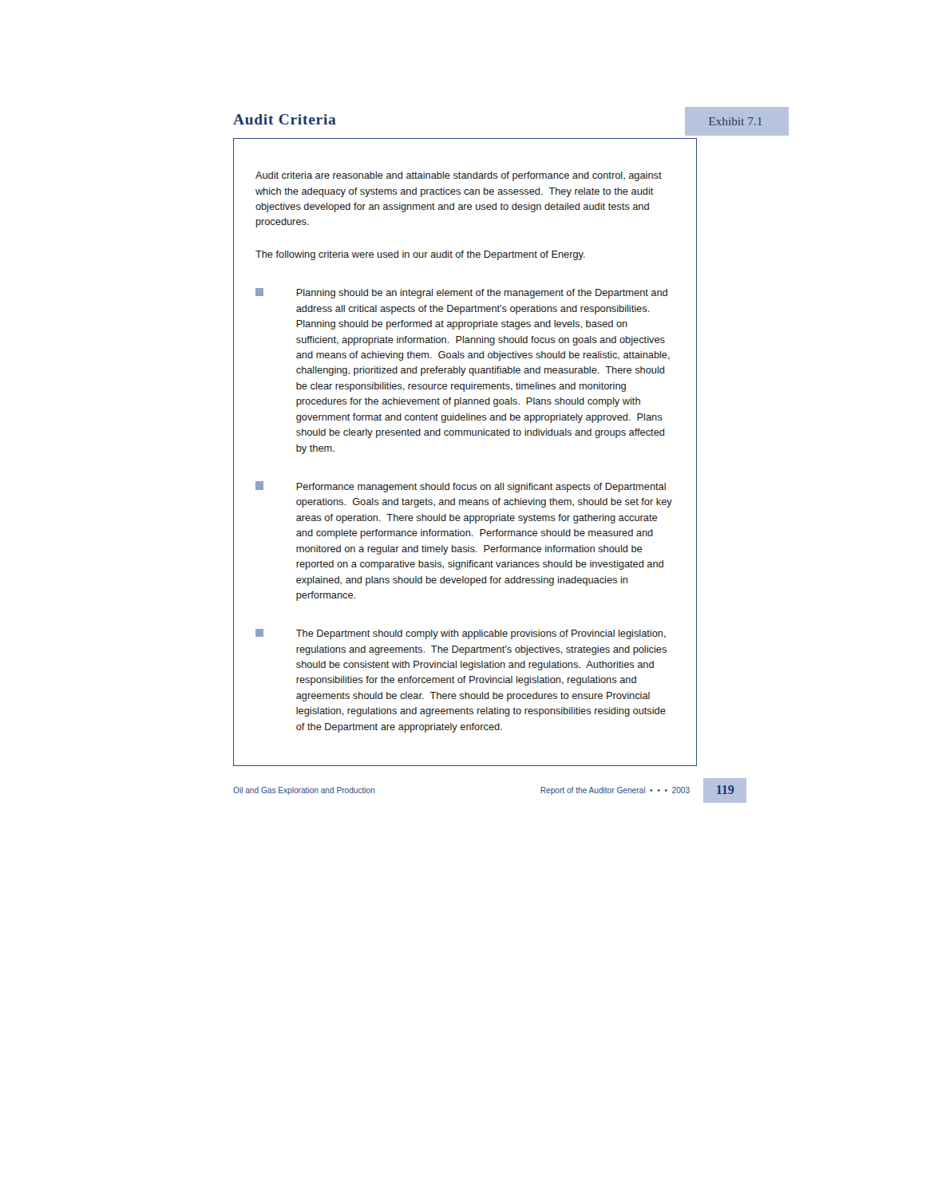Exhibit 7.1
Audit Criteria
Audit criteria are reasonable and attainable standards of performance and control, against which the adequacy of systems and practices can be assessed. They relate to the audit objectives developed for an assignment and are used to design detailed audit tests and procedures.
The following criteria were used in our audit of the Department of Energy.
Planning should be an integral element of the management of the Department and address all critical aspects of the Department's operations and responsibilities. Planning should be performed at appropriate stages and levels, based on sufficient, appropriate information. Planning should focus on goals and objectives and means of achieving them. Goals and objectives should be realistic, attainable, challenging, prioritized and preferably quantifiable and measurable. There should be clear responsibilities, resource requirements, timelines and monitoring procedures for the achievement of planned goals. Plans should comply with government format and content guidelines and be appropriately approved. Plans should be clearly presented and communicated to individuals and groups affected by them.
Performance management should focus on all significant aspects of Departmental operations. Goals and targets, and means of achieving them, should be set for key areas of operation. There should be appropriate systems for gathering accurate and complete performance information. Performance should be measured and monitored on a regular and timely basis. Performance information should be reported on a comparative basis, significant variances should be investigated and explained, and plans should be developed for addressing inadequacies in performance.
The Department should comply with applicable provisions of Provincial legislation, regulations and agreements. The Department's objectives, strategies and policies should be consistent with Provincial legislation and regulations. Authorities and responsibilities for the enforcement of Provincial legislation, regulations and agreements should be clear. There should be procedures to ensure Provincial legislation, regulations and agreements relating to responsibilities residing outside of the Department are appropriately enforced.
Oil and Gas Exploration and Production
Report of the Auditor General • • • 2003
119